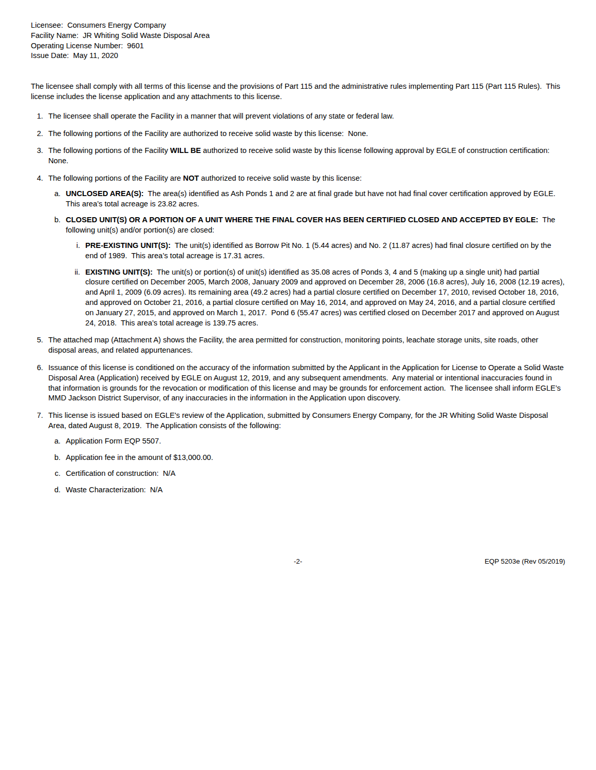Licensee: Consumers Energy Company
Facility Name: JR Whiting Solid Waste Disposal Area
Operating License Number: 9601
Issue Date: May 11, 2020
The licensee shall comply with all terms of this license and the provisions of Part 115 and the administrative rules implementing Part 115 (Part 115 Rules). This license includes the license application and any attachments to this license.
The licensee shall operate the Facility in a manner that will prevent violations of any state or federal law.
The following portions of the Facility are authorized to receive solid waste by this license: None.
The following portions of the Facility WILL BE authorized to receive solid waste by this license following approval by EGLE of construction certification: None.
The following portions of the Facility are NOT authorized to receive solid waste by this license:
UNCLOSED AREA(S): The area(s) identified as Ash Ponds 1 and 2 are at final grade but have not had final cover certification approved by EGLE. This area’s total acreage is 23.82 acres.
CLOSED UNIT(S) OR A PORTION OF A UNIT WHERE THE FINAL COVER HAS BEEN CERTIFIED CLOSED AND ACCEPTED BY EGLE: The following unit(s) and/or portion(s) are closed:
PRE-EXISTING UNIT(S): The unit(s) identified as Borrow Pit No. 1 (5.44 acres) and No. 2 (11.87 acres) had final closure certified on by the end of 1989. This area’s total acreage is 17.31 acres.
EXISTING UNIT(S): The unit(s) or portion(s) of unit(s) identified as 35.08 acres of Ponds 3, 4 and 5 (making up a single unit) had partial closure certified on December 2005, March 2008, January 2009 and approved on December 28, 2006 (16.8 acres), July 16, 2008 (12.19 acres), and April 1, 2009 (6.09 acres). Its remaining area (49.2 acres) had a partial closure certified on December 17, 2010, revised October 18, 2016, and approved on October 21, 2016, a partial closure certified on May 16, 2014, and approved on May 24, 2016, and a partial closure certified on January 27, 2015, and approved on March 1, 2017. Pond 6 (55.47 acres) was certified closed on December 2017 and approved on August 24, 2018. This area’s total acreage is 139.75 acres.
The attached map (Attachment A) shows the Facility, the area permitted for construction, monitoring points, leachate storage units, site roads, other disposal areas, and related appurtenances.
Issuance of this license is conditioned on the accuracy of the information submitted by the Applicant in the Application for License to Operate a Solid Waste Disposal Area (Application) received by EGLE on August 12, 2019, and any subsequent amendments. Any material or intentional inaccuracies found in that information is grounds for the revocation or modification of this license and may be grounds for enforcement action. The licensee shall inform EGLE’s MMD Jackson District Supervisor, of any inaccuracies in the information in the Application upon discovery.
This license is issued based on EGLE's review of the Application, submitted by Consumers Energy Company, for the JR Whiting Solid Waste Disposal Area, dated August 8, 2019. The Application consists of the following:
Application Form EQP 5507.
Application fee in the amount of $13,000.00.
Certification of construction: N/A
Waste Characterization: N/A
-2-
EQP 5203e (Rev 05/2019)